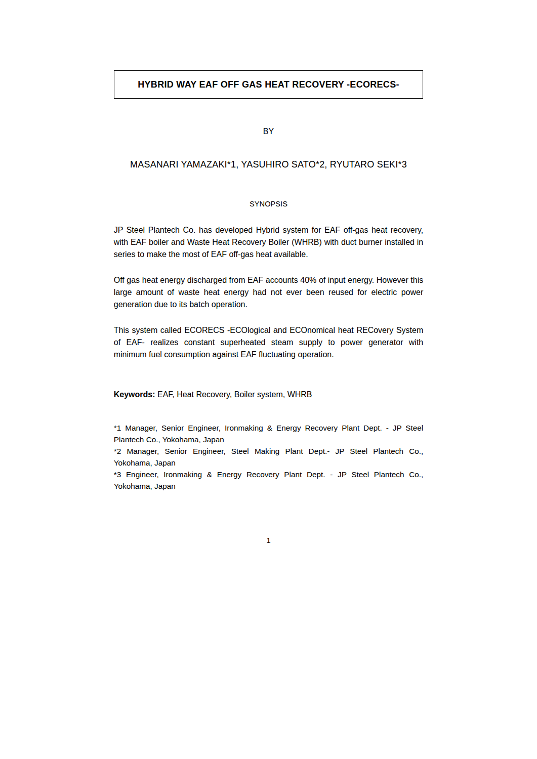HYBRID WAY EAF OFF GAS HEAT RECOVERY -ECORECS-
BY
MASANARI YAMAZAKI*1, YASUHIRO SATO*2, RYUTARO SEKI*3
SYNOPSIS
JP Steel Plantech Co. has developed Hybrid system for EAF off-gas heat recovery, with EAF boiler and Waste Heat Recovery Boiler (WHRB) with duct burner installed in series to make the most of EAF off-gas heat available.
Off gas heat energy discharged from EAF accounts 40% of input energy. However this large amount of waste heat energy had not ever been reused for electric power generation due to its batch operation.
This system called ECORECS -ECOlogical and ECOnomical heat RECovery System of EAF- realizes constant superheated steam supply to power generator with minimum fuel consumption against EAF fluctuating operation.
Keywords: EAF, Heat Recovery, Boiler system, WHRB
*1 Manager, Senior Engineer, Ironmaking & Energy Recovery Plant Dept. - JP Steel Plantech Co., Yokohama, Japan
*2 Manager, Senior Engineer, Steel Making Plant Dept.- JP Steel Plantech Co., Yokohama, Japan
*3 Engineer, Ironmaking & Energy Recovery Plant Dept. - JP Steel Plantech Co., Yokohama, Japan
1